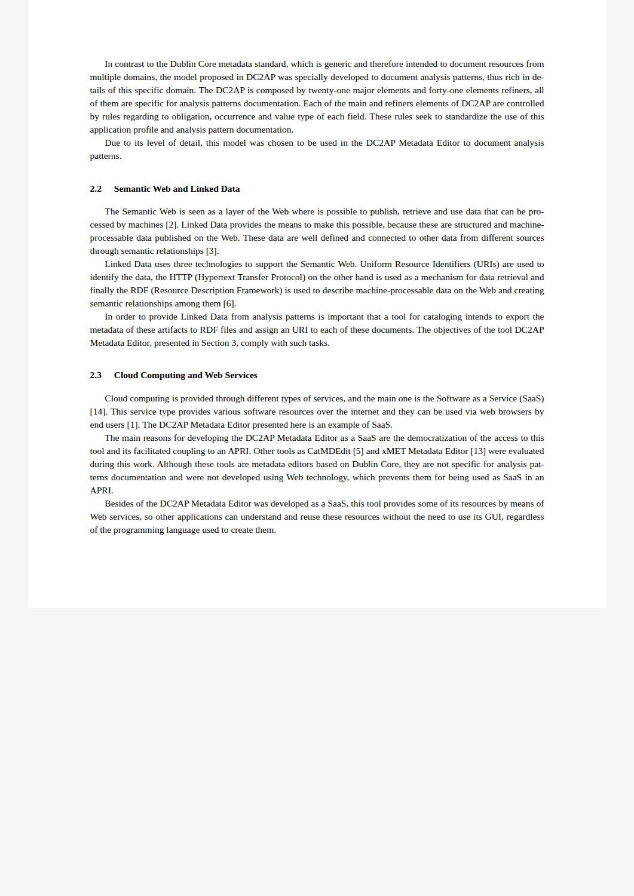In contrast to the Dublin Core metadata standard, which is generic and therefore intended to document resources from multiple domains, the model proposed in DC2AP was specially developed to document analysis patterns, thus rich in details of this specific domain. The DC2AP is composed by twenty-one major elements and forty-one elements refiners, all of them are specific for analysis patterns documentation. Each of the main and refiners elements of DC2AP are controlled by rules regarding to obligation, occurrence and value type of each field. These rules seek to standardize the use of this application profile and analysis pattern documentation.
Due to its level of detail, this model was chosen to be used in the DC2AP Metadata Editor to document analysis patterns.
2.2 Semantic Web and Linked Data
The Semantic Web is seen as a layer of the Web where is possible to publish, retrieve and use data that can be processed by machines [2]. Linked Data provides the means to make this possible, because these are structured and machine-processable data published on the Web. These data are well defined and connected to other data from different sources through semantic relationships [3].
Linked Data uses three technologies to support the Semantic Web. Uniform Resource Identifiers (URIs) are used to identify the data, the HTTP (Hypertext Transfer Protocol) on the other hand is used as a mechanism for data retrieval and finally the RDF (Resource Description Framework) is used to describe machine-processable data on the Web and creating semantic relationships among them [6].
In order to provide Linked Data from analysis patterns is important that a tool for cataloging intends to export the metadata of these artifacts to RDF files and assign an URI to each of these documents. The objectives of the tool DC2AP Metadata Editor, presented in Section 3, comply with such tasks.
2.3 Cloud Computing and Web Services
Cloud computing is provided through different types of services, and the main one is the Software as a Service (SaaS) [14]. This service type provides various software resources over the internet and they can be used via web browsers by end users [1]. The DC2AP Metadata Editor presented here is an example of SaaS.
The main reasons for developing the DC2AP Metadata Editor as a SaaS are the democratization of the access to this tool and its facilitated coupling to an APRI. Other tools as CatMDEdit [5] and xMET Metadata Editor [13] were evaluated during this work. Although these tools are metadata editors based on Dublin Core, they are not specific for analysis patterns documentation and were not developed using Web technology, which prevents them for being used as SaaS in an APRI.
Besides of the DC2AP Metadata Editor was developed as a SaaS, this tool provides some of its resources by means of Web services, so other applications can understand and reuse these resources without the need to use its GUI, regardless of the programming language used to create them.